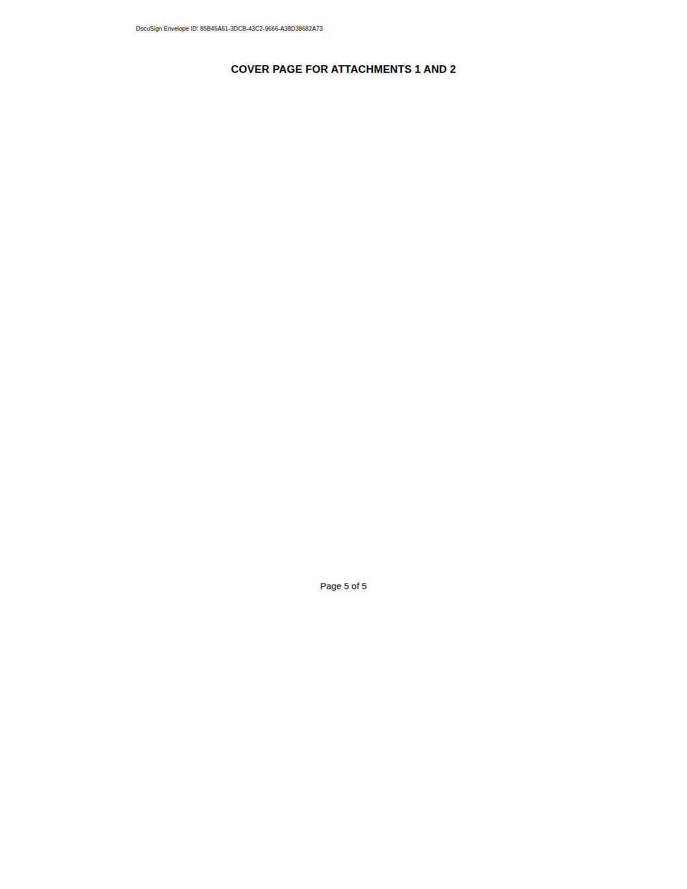DocuSign Envelope ID: 85B45A61-3DCB-43C2-9666-A38D38682A73
COVER PAGE FOR ATTACHMENTS 1 AND 2
Page 5 of 5